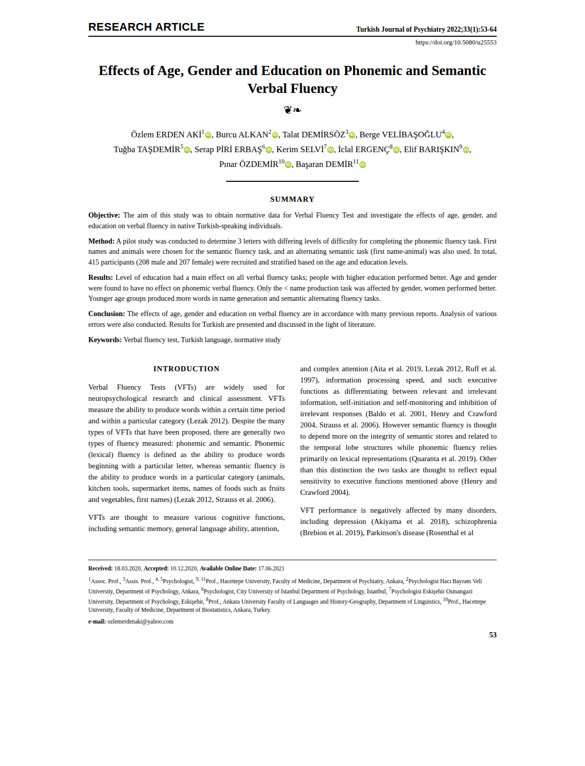RESEARCH ARTICLE
Turkish Journal of Psychiatry 2022;33(1):53-64
https://doi.org/10.5080/u25553
Effects of Age, Gender and Education on Phonemic and Semantic
Verbal Fluency
❦❧
Özlem ERDEN AKİ1 , Burcu ALKAN2 , Talat DEMİRSÖZ3 , Berge VELİBAŞOĞLU4 ,
Tuğba TAŞDEMİR5 , Serap PİRİ ERBAŞ6 , Kerim SELVİ7 , İclal ERGENÇ8 , Elif BARIŞKIN9 ,
Pınar ÖZDEMİR10 , Başaran DEMİR11
SUMMARY
Objective: The aim of this study was to obtain normative data for Verbal Fluency Test and investigate the effects of age, gender, and education on verbal fluency in native Turkish-speaking individuals.
Method: A pilot study was conducted to determine 3 letters with differing levels of difficulty for completing the phonemic fluency task. First names and animals were chosen for the semantic fluency task, and an alternating semantic task (first name-animal) was also used. In total, 415 participants (208 male and 207 female) were recruited and stratified based on the age and education levels.
Results: Level of education had a main effect on all verbal fluency tasks; people with higher education performed better. Age and gender were found to have no effect on phonemic verbal fluency. Only the < name production task was affected by gender, women performed better. Younger age groups produced more words in name generation and semantic alternating fluency tasks.
Conclusion: The effects of age, gender and education on verbal fluency are in accordance with many previous reports. Analysis of various errors were also conducted. Results for Turkish are presented and discussed in the light of literature.
Keywords: Verbal fluency test, Turkish language, normative study
INTRODUCTION
Verbal Fluency Tests (VFTs) are widely used for neuropsychological research and clinical assessment. VFTs measure the ability to produce words within a certain time period and within a particular category (Lezak 2012). Despite the many types of VFTs that have been proposed, there are generally two types of fluency measured: phonemic and semantic. Phonemic (lexical) fluency is defined as the ability to produce words beginning with a particular letter, whereas semantic fluency is the ability to produce words in a particular category (animals, kitchen tools, supermarket items, names of foods such as fruits and vegetables, first names) (Lezak 2012, Strauss et al. 2006).
VFTs are thought to measure various cognitive functions, including semantic memory, general language ability, attention,
and complex attention (Aita et al. 2019, Lezak 2012, Ruff et al. 1997), information processing speed, and such executive functions as differentiating between relevant and irrelevant information, self-initiation and self-monitoring and inhibition of irrelevant responses (Baldo et al. 2001, Henry and Crawford 2004, Strauss et al. 2006). However semantic fluency is thought to depend more on the integrity of semantic stores and related to the temporal lobe structures while phonemic fluency relies primarily on lexical representations (Quaranta et al. 2019). Other than this distinction the two tasks are thought to reflect equal sensitivity to executive functions mentioned above (Henry and Crawford 2004).
VFT performance is negatively affected by many disorders, including depression (Akiyama et al. 2018), schizophrenia (Brebion et al. 2019), Parkinson's disease (Rosenthal et al
Received: 18.03.2020, Accepted: 10.12.2020, Available Online Date: 17.06.2021
1Assoc. Prof., 3Assis. Prof., 4, 5Psychologist, 9, 11Prof., Hacettepe University, Faculty of Medicine, Department of Psychiatry, Ankara, 2Psychologist Hacı Bayram Veli University, Department of Psychology, Ankara, 6Psychologist, City University of İstanbul Department of Psychology, İstanbul, 7Psychologist Eskişehir Osmangazi University, Department of Psychology, Eskişehir, 8Prof., Ankara University Faculty of Languages and History-Geography, Department of Linguistics, 10Prof., Hacettepe University, Faculty of Medicine, Department of Biostatistics, Ankara, Turkey.
e-mail: ozlemerdenaki@yahoo.com
53